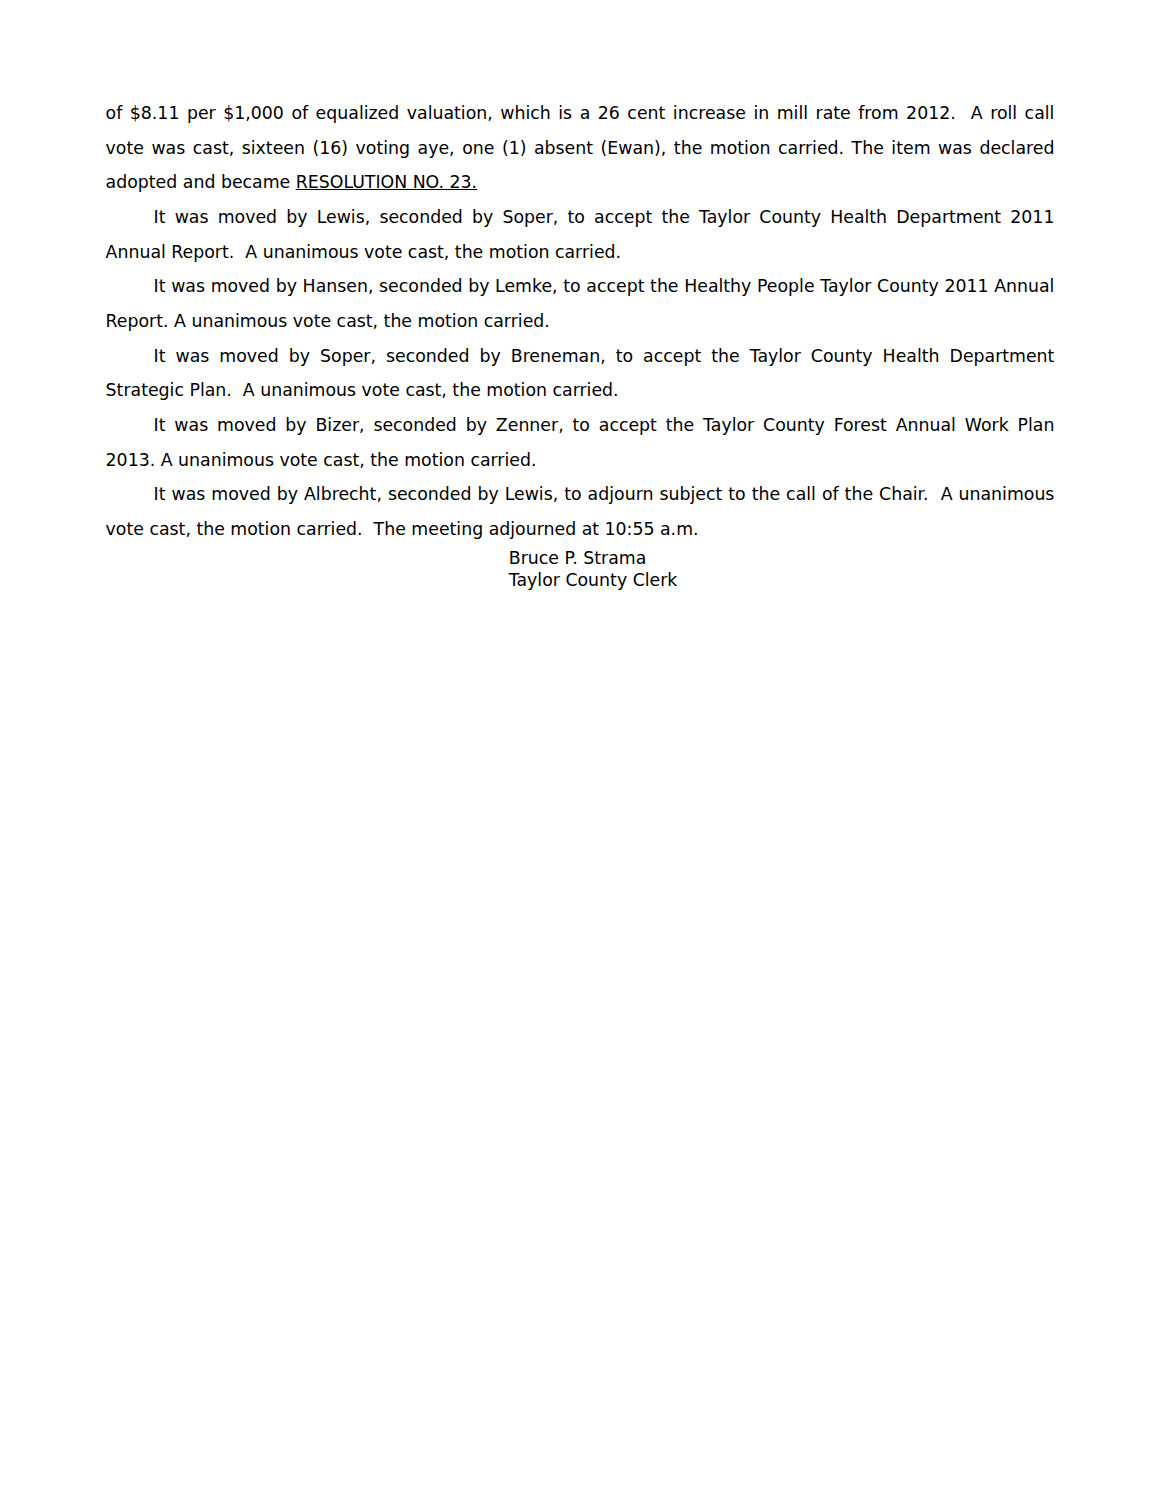of $8.11 per $1,000 of equalized valuation, which is a 26 cent increase in mill rate from 2012. A roll call vote was cast, sixteen (16) voting aye, one (1) absent (Ewan), the motion carried. The item was declared adopted and became RESOLUTION NO. 23.
It was moved by Lewis, seconded by Soper, to accept the Taylor County Health Department 2011 Annual Report. A unanimous vote cast, the motion carried.
It was moved by Hansen, seconded by Lemke, to accept the Healthy People Taylor County 2011 Annual Report. A unanimous vote cast, the motion carried.
It was moved by Soper, seconded by Breneman, to accept the Taylor County Health Department Strategic Plan. A unanimous vote cast, the motion carried.
It was moved by Bizer, seconded by Zenner, to accept the Taylor County Forest Annual Work Plan 2013. A unanimous vote cast, the motion carried.
It was moved by Albrecht, seconded by Lewis, to adjourn subject to the call of the Chair. A unanimous vote cast, the motion carried. The meeting adjourned at 10:55 a.m.
Bruce P. Strama
Taylor County Clerk